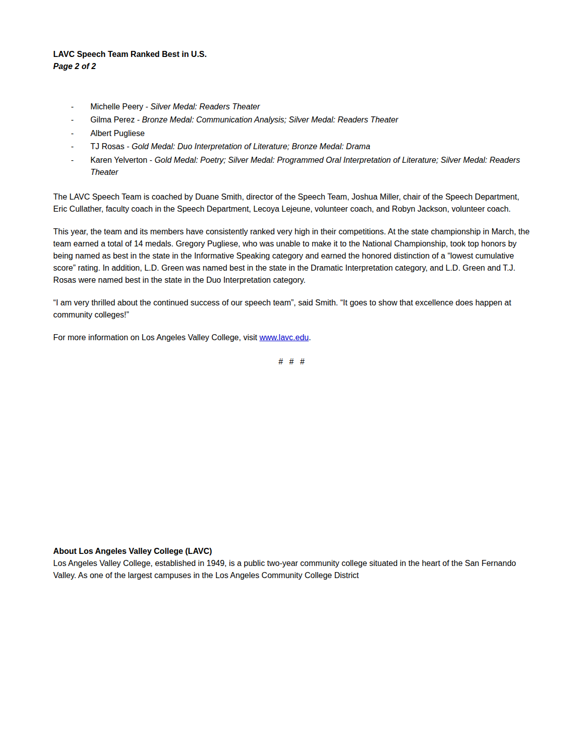LAVC Speech Team Ranked Best in U.S.
Page 2 of 2
Michelle Peery - Silver Medal: Readers Theater
Gilma Perez - Bronze Medal: Communication Analysis; Silver Medal: Readers Theater
Albert Pugliese
TJ Rosas - Gold Medal: Duo Interpretation of Literature; Bronze Medal: Drama
Karen Yelverton - Gold Medal: Poetry; Silver Medal: Programmed Oral Interpretation of Literature; Silver Medal: Readers Theater
The LAVC Speech Team is coached by Duane Smith, director of the Speech Team, Joshua Miller, chair of the Speech Department, Eric Cullather, faculty coach in the Speech Department, Lecoya Lejeune, volunteer coach, and Robyn Jackson, volunteer coach.
This year, the team and its members have consistently ranked very high in their competitions. At the state championship in March, the team earned a total of 14 medals. Gregory Pugliese, who was unable to make it to the National Championship, took top honors by being named as best in the state in the Informative Speaking category and earned the honored distinction of a “lowest cumulative score” rating. In addition, L.D. Green was named best in the state in the Dramatic Interpretation category, and L.D. Green and T.J. Rosas were named best in the state in the Duo Interpretation category.
“I am very thrilled about the continued success of our speech team”, said Smith. “It goes to show that excellence does happen at community colleges!”
For more information on Los Angeles Valley College, visit www.lavc.edu.
# # #
About Los Angeles Valley College (LAVC)
Los Angeles Valley College, established in 1949, is a public two-year community college situated in the heart of the San Fernando Valley. As one of the largest campuses in the Los Angeles Community College District